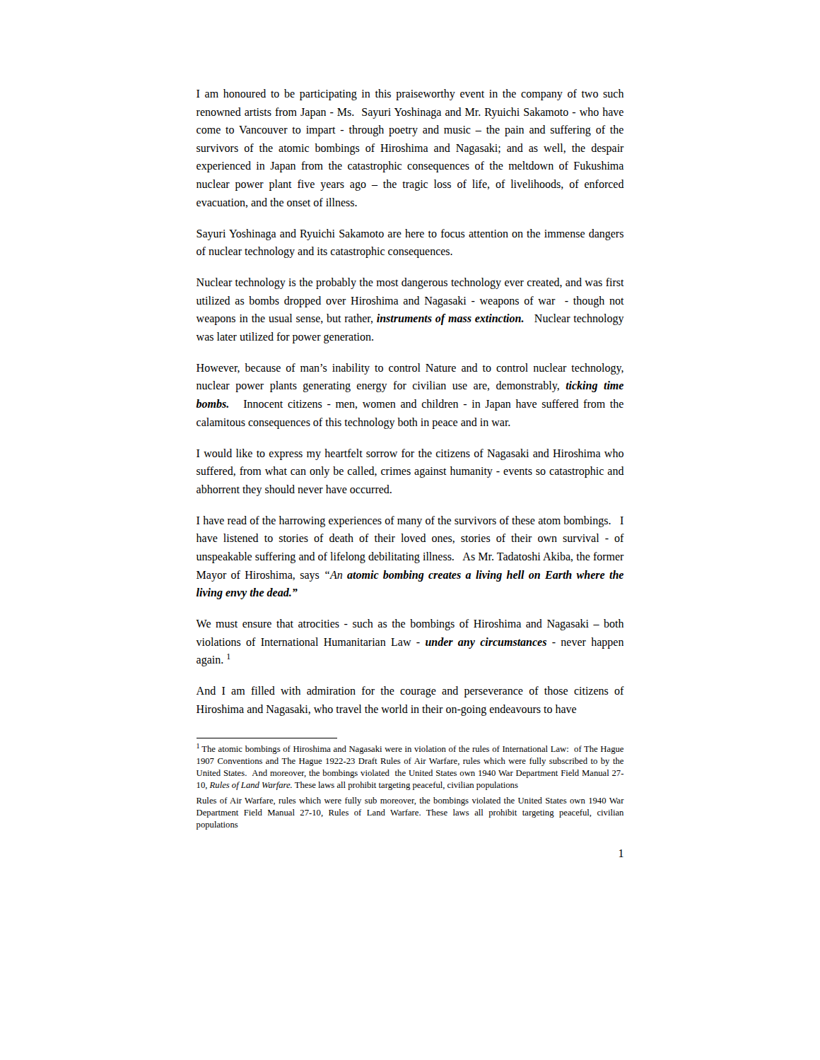I am honoured to be participating in this praiseworthy event in the company of two such renowned artists from Japan - Ms. Sayuri Yoshinaga and Mr. Ryuichi Sakamoto - who have come to Vancouver to impart - through poetry and music – the pain and suffering of the survivors of the atomic bombings of Hiroshima and Nagasaki; and as well, the despair experienced in Japan from the catastrophic consequences of the meltdown of Fukushima nuclear power plant five years ago – the tragic loss of life, of livelihoods, of enforced evacuation, and the onset of illness.
Sayuri Yoshinaga and Ryuichi Sakamoto are here to focus attention on the immense dangers of nuclear technology and its catastrophic consequences.
Nuclear technology is the probably the most dangerous technology ever created, and was first utilized as bombs dropped over Hiroshima and Nagasaki - weapons of war - though not weapons in the usual sense, but rather, instruments of mass extinction. Nuclear technology was later utilized for power generation.
However, because of man’s inability to control Nature and to control nuclear technology, nuclear power plants generating energy for civilian use are, demonstrably, ticking time bombs. Innocent citizens - men, women and children - in Japan have suffered from the calamitous consequences of this technology both in peace and in war.
I would like to express my heartfelt sorrow for the citizens of Nagasaki and Hiroshima who suffered, from what can only be called, crimes against humanity - events so catastrophic and abhorrent they should never have occurred.
I have read of the harrowing experiences of many of the survivors of these atom bombings. I have listened to stories of death of their loved ones, stories of their own survival - of unspeakable suffering and of lifelong debilitating illness. As Mr. Tadatoshi Akiba, the former Mayor of Hiroshima, says “An atomic bombing creates a living hell on Earth where the living envy the dead.”
We must ensure that atrocities - such as the bombings of Hiroshima and Nagasaki – both violations of International Humanitarian Law - under any circumstances - never happen again. 1
And I am filled with admiration for the courage and perseverance of those citizens of Hiroshima and Nagasaki, who travel the world in their on-going endeavours to have
1 The atomic bombings of Hiroshima and Nagasaki were in violation of the rules of International Law: of The Hague 1907 Conventions and The Hague 1922-23 Draft Rules of Air Warfare, rules which were fully subscribed to by the United States. And moreover, the bombings violated the United States own 1940 War Department Field Manual 27-10, Rules of Land Warfare. These laws all prohibit targeting peaceful, civilian populations
Rules of Air Warfare, rules which were fully sub moreover, the bombings violated the United States own 1940 War Department Field Manual 27-10, Rules of Land Warfare. These laws all prohibit targeting peaceful, civilian populations
1